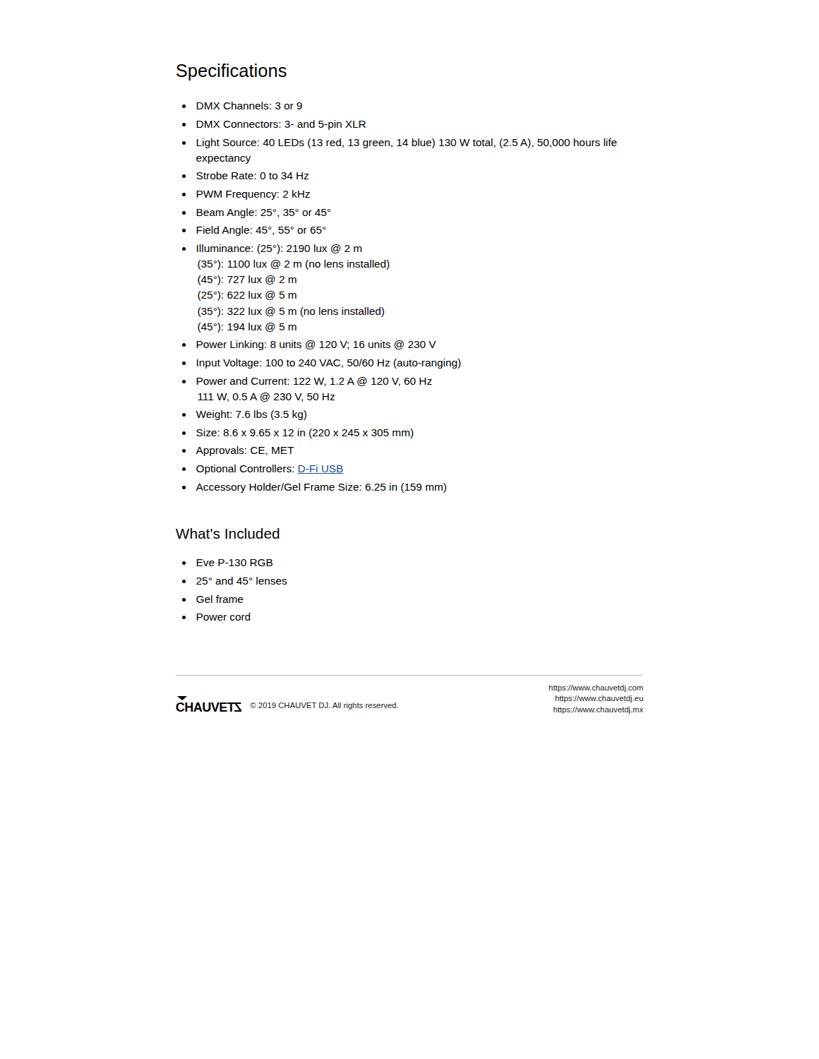Specifications
DMX Channels: 3 or 9
DMX Connectors: 3- and 5-pin XLR
Light Source: 40 LEDs (13 red, 13 green, 14 blue) 130 W total, (2.5 A), 50,000 hours life expectancy
Strobe Rate: 0 to 34 Hz
PWM Frequency: 2 kHz
Beam Angle: 25°, 35° or 45°
Field Angle: 45°, 55° or 65°
Illuminance: (25°): 2190 lux @ 2 m (35°): 1100 lux @ 2 m (no lens installed) (45°): 727 lux @ 2 m (25°): 622 lux @ 5 m (35°): 322 lux @ 5 m (no lens installed) (45°): 194 lux @ 5 m
Power Linking: 8 units @ 120 V; 16 units @ 230 V
Input Voltage: 100 to 240 VAC, 50/60 Hz (auto-ranging)
Power and Current: 122 W, 1.2 A @ 120 V, 60 Hz 111 W, 0.5 A @ 230 V, 50 Hz
Weight: 7.6 lbs (3.5 kg)
Size: 8.6 x 9.65 x 12 in (220 x 245 x 305 mm)
Approvals: CE, MET
Optional Controllers: D-Fi USB
Accessory Holder/Gel Frame Size: 6.25 in (159 mm)
What's Included
Eve P-130 RGB
25° and 45° lenses
Gel frame
Power cord
CHAUVETZ © 2019 CHAUVET DJ. All rights reserved.
https://www.chauvetdj.com
https://www.chauvetdj.eu
https://www.chauvetdj.mx